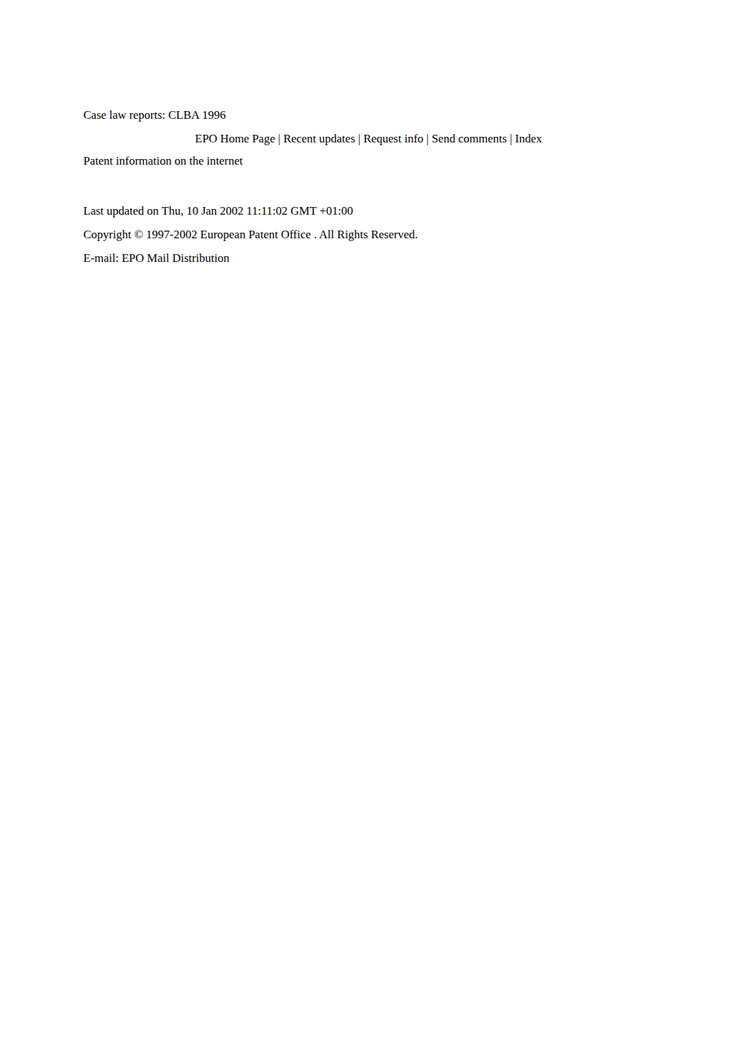Case law reports: CLBA 1996
EPO Home Page | Recent updates | Request info | Send comments | Index
Patent information on the internet
Last updated on Thu, 10 Jan 2002 11:11:02 GMT +01:00
Copyright © 1997-2002 European Patent Office . All Rights Reserved.
E-mail: EPO Mail Distribution